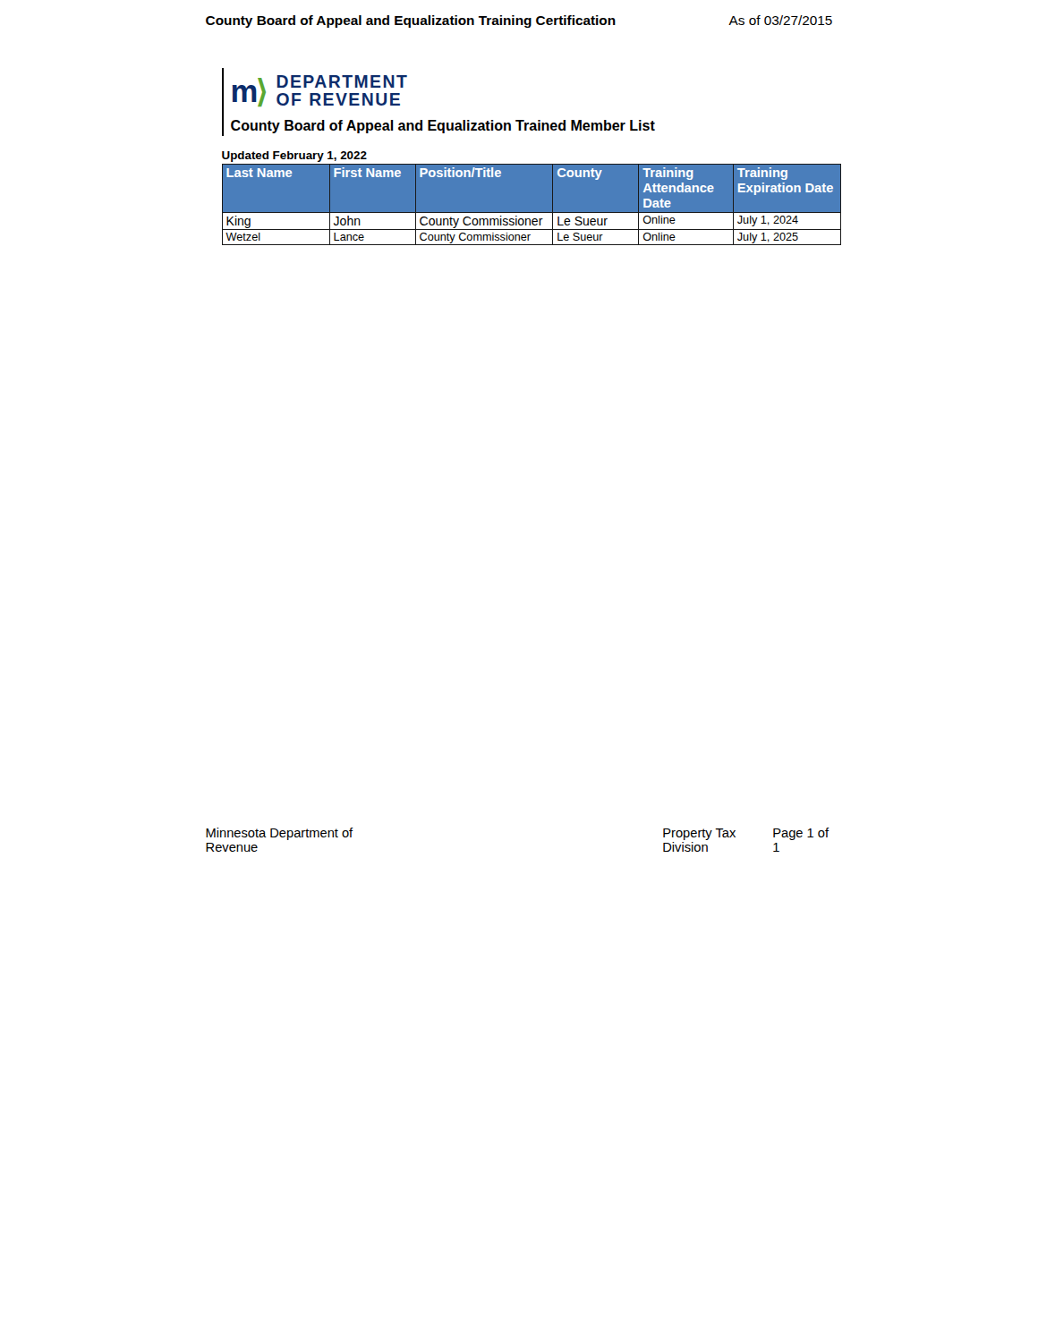County Board of Appeal and Equalization Training Certification
As of 03/27/2015
m⟩
DEPARTMENT
OF REVENUE
County Board of Appeal and Equalization Trained Member List
Updated February 1, 2022
| Last Name | First Name | Position/Title | County | Training Attendance Date | Training Expiration Date |
| --- | --- | --- | --- | --- | --- |
| King | John | County Commissioner | Le Sueur | Online | July 1, 2024 |
| Wetzel | Lance | County Commissioner | Le Sueur | Online | July 1, 2025 |
Minnesota Department of Revenue
Property Tax Division
Page 1 of 1